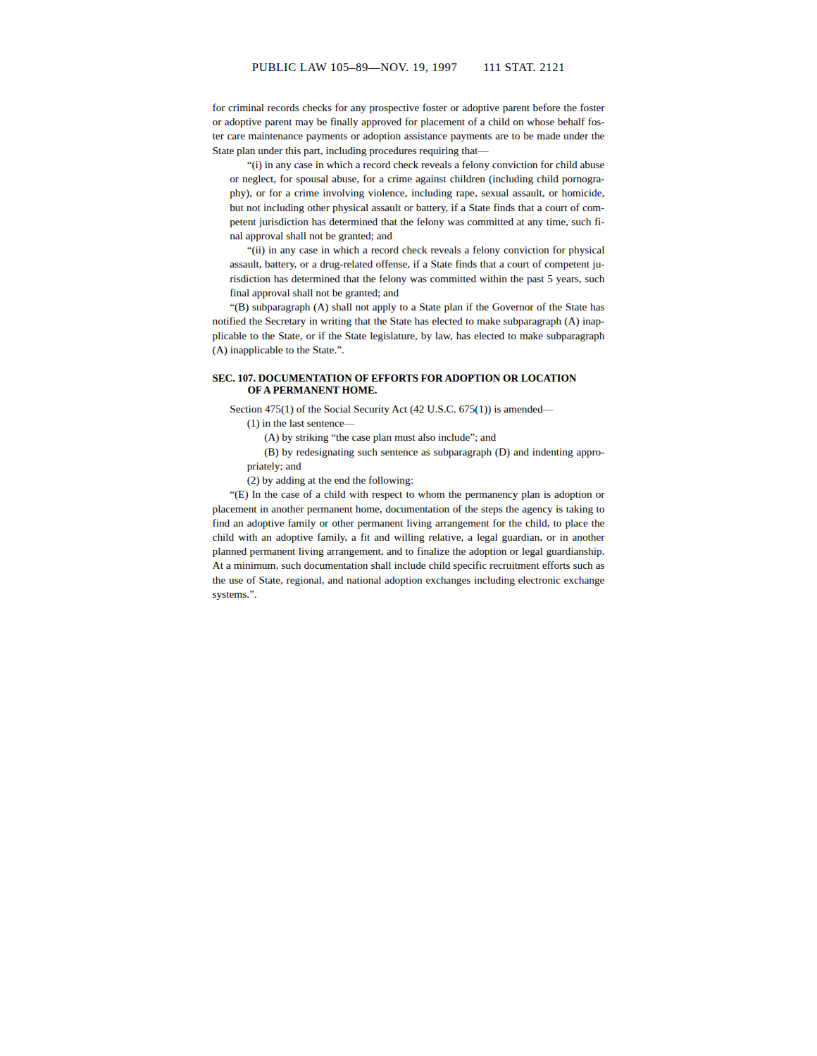PUBLIC LAW 105–89—NOV. 19, 1997111 STAT. 2121
for criminal records checks for any prospective foster or adoptive parent before the foster or adoptive parent may be finally approved for placement of a child on whose behalf foster care maintenance payments or adoption assistance payments are to be made under the State plan under this part, including procedures requiring that—
“(i) in any case in which a record check reveals a felony conviction for child abuse or neglect, for spousal abuse, for a crime against children (including child pornography), or for a crime involving violence, including rape, sexual assault, or homicide, but not including other physical assault or battery, if a State finds that a court of competent jurisdiction has determined that the felony was committed at any time, such final approval shall not be granted; and
“(ii) in any case in which a record check reveals a felony conviction for physical assault, battery, or a drug-related offense, if a State finds that a court of competent jurisdiction has determined that the felony was committed within the past 5 years, such final approval shall not be granted; and
“(B) subparagraph (A) shall not apply to a State plan if the Governor of the State has notified the Secretary in writing that the State has elected to make subparagraph (A) inapplicable to the State, or if the State legislature, by law, has elected to make subparagraph (A) inapplicable to the State.”.
SEC. 107. DOCUMENTATION OF EFFORTS FOR ADOPTION OR LOCATION
OF A PERMANENT HOME.
Section 475(1) of the Social Security Act (42 U.S.C. 675(1)) is amended—
(1) in the last sentence—
(A) by striking “the case plan must also include”; and
(B) by redesignating such sentence as subparagraph (D) and indenting appropriately; and
(2) by adding at the end the following:
“(E) In the case of a child with respect to whom the permanency plan is adoption or placement in another permanent home, documentation of the steps the agency is taking to find an adoptive family or other permanent living arrangement for the child, to place the child with an adoptive family, a fit and willing relative, a legal guardian, or in another planned permanent living arrangement, and to finalize the adoption or legal guardianship. At a minimum, such documentation shall include child specific recruitment efforts such as the use of State, regional, and national adoption exchanges including electronic exchange systems.”.